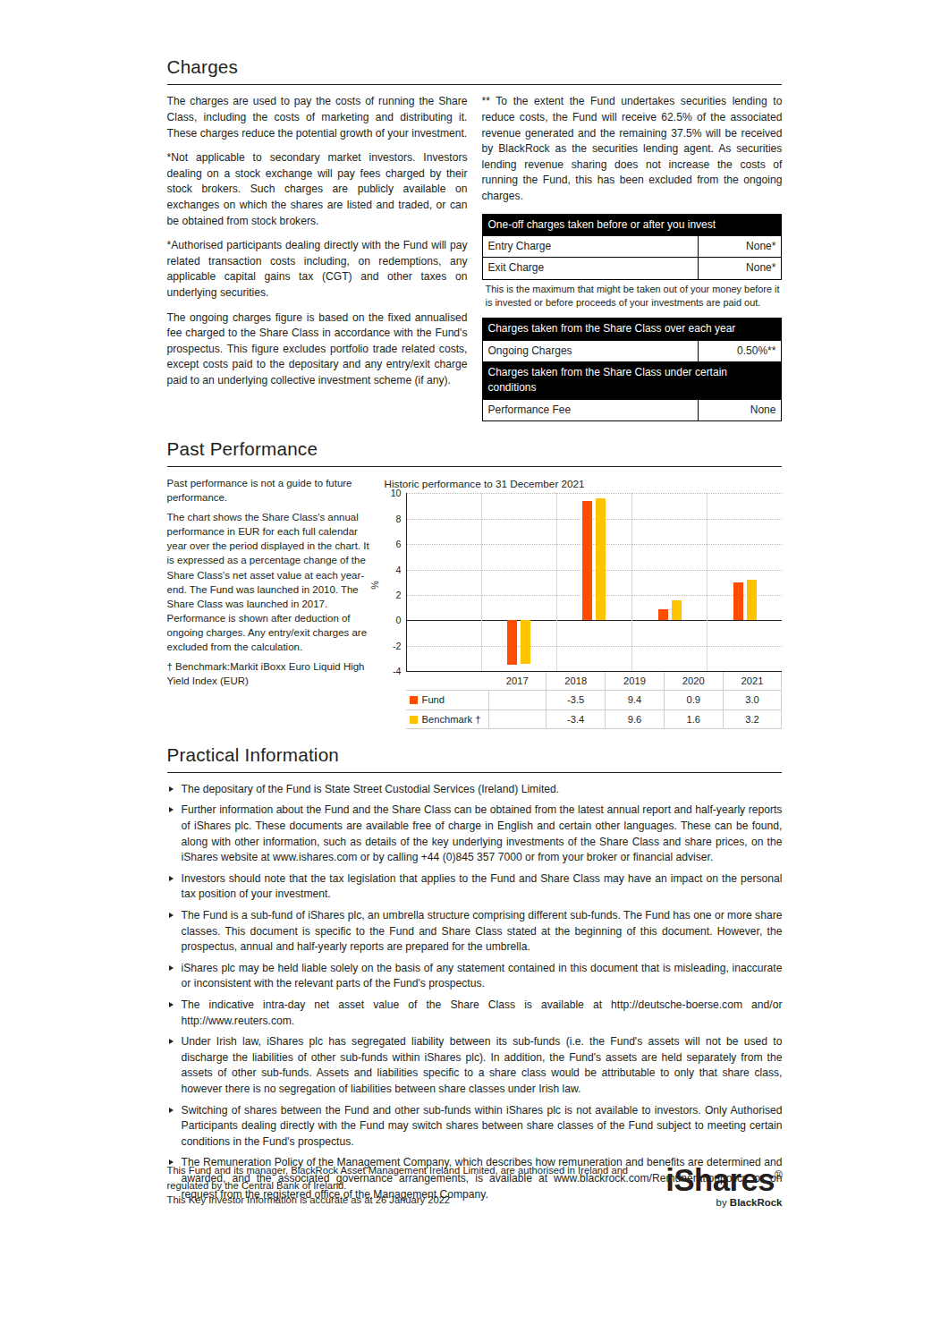Charges
The charges are used to pay the costs of running the Share Class, including the costs of marketing and distributing it. These charges reduce the potential growth of your investment.
*Not applicable to secondary market investors. Investors dealing on a stock exchange will pay fees charged by their stock brokers. Such charges are publicly available on exchanges on which the shares are listed and traded, or can be obtained from stock brokers.
*Authorised participants dealing directly with the Fund will pay related transaction costs including, on redemptions, any applicable capital gains tax (CGT) and other taxes on underlying securities.
The ongoing charges figure is based on the fixed annualised fee charged to the Share Class in accordance with the Fund's prospectus. This figure excludes portfolio trade related costs, except costs paid to the depositary and any entry/exit charge paid to an underlying collective investment scheme (if any).
** To the extent the Fund undertakes securities lending to reduce costs, the Fund will receive 62.5% of the associated revenue generated and the remaining 37.5% will be received by BlackRock as the securities lending agent. As securities lending revenue sharing does not increase the costs of running the Fund, this has been excluded from the ongoing charges.
| One-off charges taken before or after you invest |
| --- |
| Entry Charge | None* |
| Exit Charge | None* |
This is the maximum that might be taken out of your money before it is invested or before proceeds of your investments are paid out.
| Charges taken from the Share Class over each year |
| --- |
| Ongoing Charges | 0.50%** |
| Charges taken from the Share Class under certain conditions |
| Performance Fee | None |
Past Performance
Past performance is not a guide to future performance.
The chart shows the Share Class's annual performance in EUR for each full calendar year over the period displayed in the chart. It is expressed as a percentage change of the Share Class's net asset value at each year-end. The Fund was launched in 2010. The Share Class was launched in 2017. Performance is shown after deduction of ongoing charges. Any entry/exit charges are excluded from the calculation.
† Benchmark:Markit iBoxx Euro Liquid High Yield Index (EUR)
Historic performance to 31 December 2021
10 8 6 4 2 0 -2 -4
%
| | 2017 | 2018 | 2019 | 2020 | 2021 |
| Fund | | -3.5 | 9.4 | 0.9 | 3.0 |
| Benchmark † | | -3.4 | 9.6 | 1.6 | 3.2 |
Practical Information
The depositary of the Fund is State Street Custodial Services (Ireland) Limited.
Further information about the Fund and the Share Class can be obtained from the latest annual report and half-yearly reports of iShares plc. These documents are available free of charge in English and certain other languages. These can be found, along with other information, such as details of the key underlying investments of the Share Class and share prices, on the iShares website at www.ishares.com or by calling +44 (0)845 357 7000 or from your broker or financial adviser.
Investors should note that the tax legislation that applies to the Fund and Share Class may have an impact on the personal tax position of your investment.
The Fund is a sub-fund of iShares plc, an umbrella structure comprising different sub-funds. The Fund has one or more share classes. This document is specific to the Fund and Share Class stated at the beginning of this document. However, the prospectus, annual and half-yearly reports are prepared for the umbrella.
iShares plc may be held liable solely on the basis of any statement contained in this document that is misleading, inaccurate or inconsistent with the relevant parts of the Fund's prospectus.
The indicative intra-day net asset value of the Share Class is available at http://deutsche-boerse.com and/or http://www.reuters.com.
Under Irish law, iShares plc has segregated liability between its sub-funds (i.e. the Fund's assets will not be used to discharge the liabilities of other sub-funds within iShares plc). In addition, the Fund's assets are held separately from the assets of other sub-funds. Assets and liabilities specific to a share class would be attributable to only that share class, however there is no segregation of liabilities between share classes under Irish law.
Switching of shares between the Fund and other sub-funds within iShares plc is not available to investors. Only Authorised Participants dealing directly with the Fund may switch shares between share classes of the Fund subject to meeting certain conditions in the Fund's prospectus.
The Remuneration Policy of the Management Company, which describes how remuneration and benefits are determined and awarded, and the associated governance arrangements, is available at www.blackrock.com/Remunerationpolicy or on request from the registered office of the Management Company.
This Fund and its manager, BlackRock Asset Management Ireland Limited, are authorised in Ireland and regulated by the Central Bank of Ireland.
This Key Investor Information is accurate as at 26 January 2022
iShares®
by BlackRock